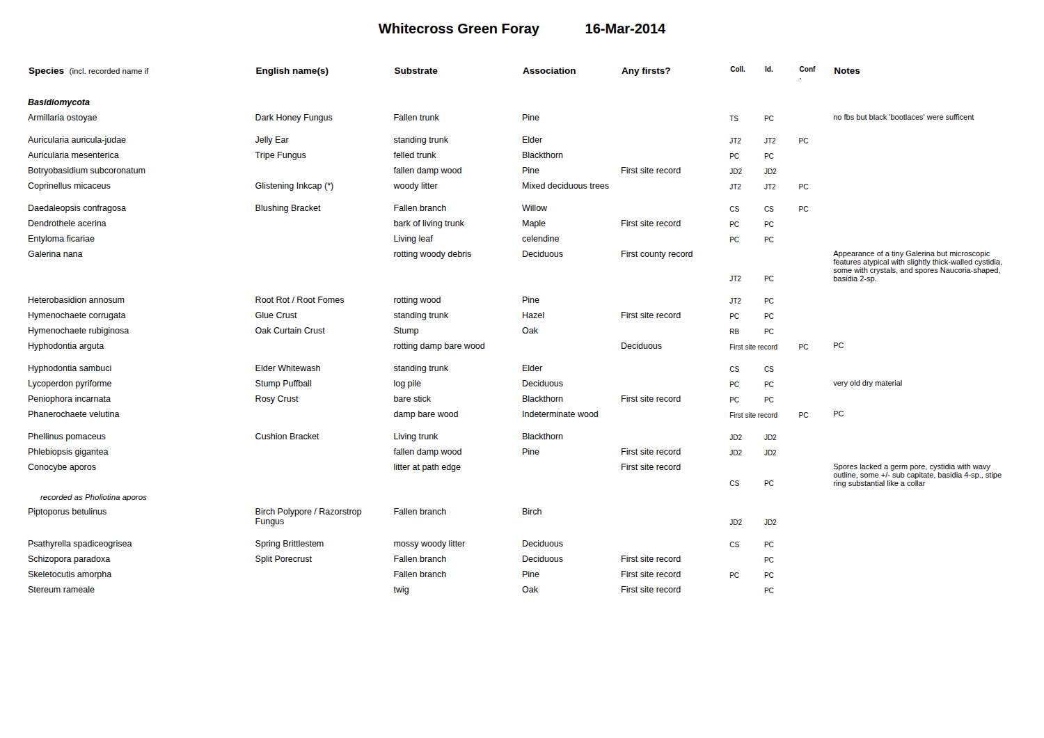Whitecross Green Foray 16-Mar-2014
| Species (incl. recorded name if | English name(s) | Substrate | Association | Any firsts? | Coll. | Id. | Conf . | Notes |
| --- | --- | --- | --- | --- | --- | --- | --- | --- |
| Basidiomycota |
| Armillaria ostoyae | Dark Honey Fungus | Fallen trunk | Pine | | TS | PC | | no fbs but black 'bootlaces' were sufficent |
| Auricularia auricula-judae | Jelly Ear | standing trunk | Elder | | JT2 | JT2 | PC | |
| Auricularia mesenterica | Tripe Fungus | felled trunk | Blackthorn | | PC | PC | | |
| Botryobasidium subcoronatum | | fallen damp wood | Pine | First site record | JD2 | JD2 | | |
| Coprinellus micaceus | Glistening Inkcap (*) | woody litter | Mixed deciduous trees | | JT2 | JT2 | PC | |
| Daedaleopsis confragosa | Blushing Bracket | Fallen branch | Willow | | CS | CS | PC | |
| Dendrothele acerina | | bark of living trunk | Maple | First site record | PC | PC | | |
| Entyloma ficariae | | Living leaf | celendine | | PC | PC | | |
| Galerina nana | | rotting woody debris | Deciduous | First county record | JT2 | PC | | Appearance of a tiny Galerina but microscopic features atypical with slightly thick-walled cystidia, some with crystals, and spores Naucoria-shaped, basidia 2-sp. |
| Heterobasidion annosum | Root Rot / Root Fomes | rotting wood | Pine | | JT2 | PC | | |
| Hymenochaete corrugata | Glue Crust | standing trunk | Hazel | First site record | PC | PC | | |
| Hymenochaete rubiginosa | Oak Curtain Crust | Stump | Oak | | RB | PC | | |
| Hyphodontia arguta | | rotting damp bare wood | Deciduous | First site record | PC | PC |
| Hyphodontia sambuci | Elder Whitewash | standing trunk | Elder | | CS | CS | | |
| Lycoperdon pyriforme | Stump Puffball | log pile | Deciduous | | PC | PC | | very old dry material |
| Peniophora incarnata | Rosy Crust | bare stick | Blackthorn | First site record | PC | PC | | |
| Phanerochaete velutina | | damp bare wood | Indeterminate wood | First site record | PC | PC |
| Phellinus pomaceus | Cushion Bracket | Living trunk | Blackthorn | | JD2 | JD2 | | |
| Phlebiopsis gigantea | | fallen damp wood | Pine | First site record | JD2 | JD2 | | |
| Conocybe aporos | | litter at path edge | | First site record | CS | PC | | Spores lacked a germ pore, cystidia with wavy outline, some +/- sub capitate, basidia 4-sp., stipe ring substantial like a collar |
| recorded as Pholiotina aporos |
| Piptoporus betulinus | Birch Polypore / Razorstrop Fungus | Fallen branch | Birch | | JD2 | JD2 | | |
| Psathyrella spadiceogrisea | Spring Brittlestem | mossy woody litter | Deciduous | | CS | PC | | |
| Schizopora paradoxa | Split Porecrust | Fallen branch | Deciduous | First site record | | PC | | |
| Skeletocutis amorpha | | Fallen branch | Pine | First site record | PC | PC | | |
| Stereum rameale | | twig | Oak | First site record | | PC | | |